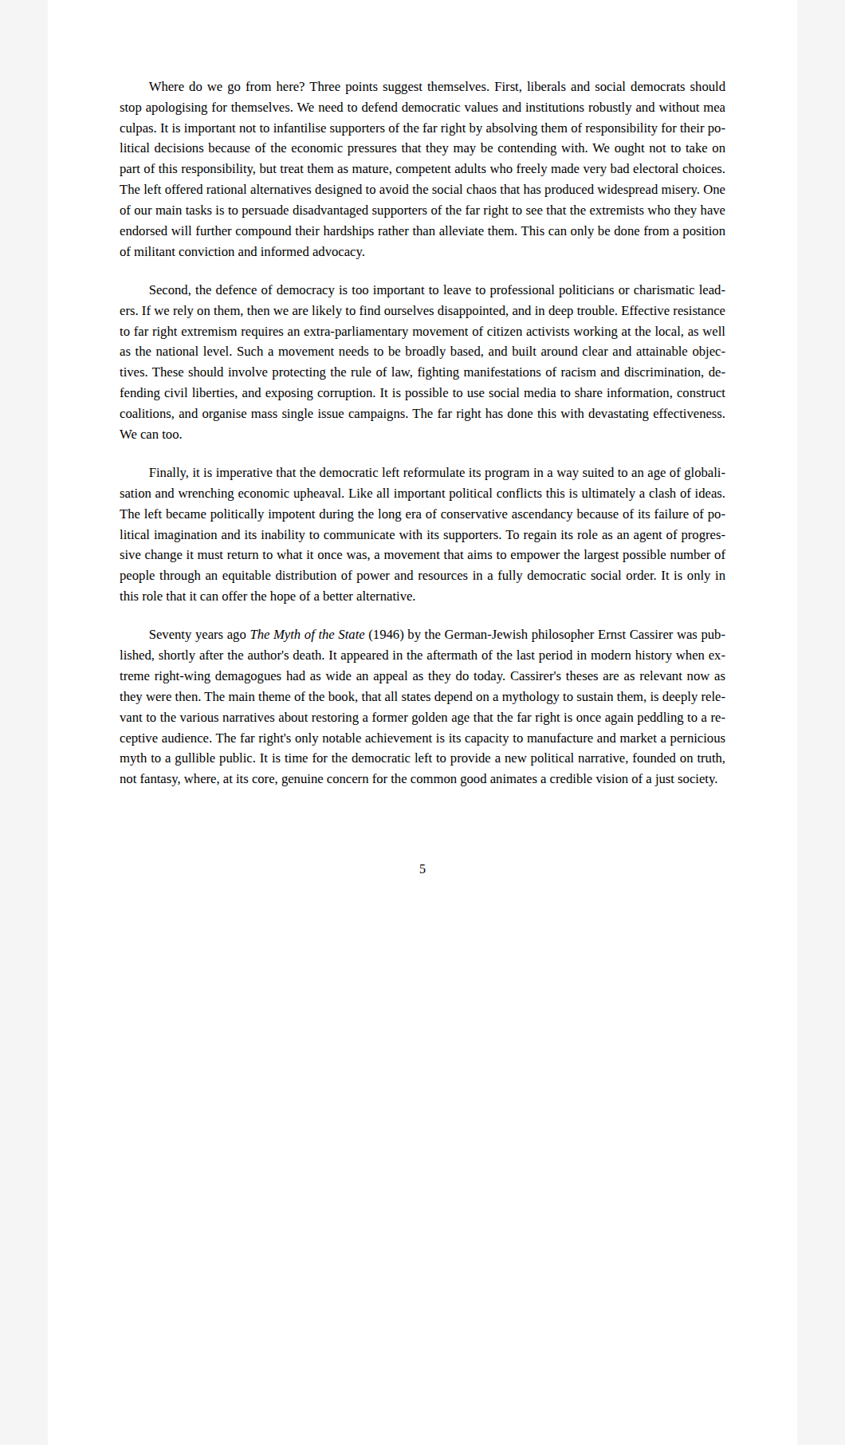Where do we go from here? Three points suggest themselves. First, liberals and social democrats should stop apologising for themselves. We need to defend democratic values and institutions robustly and without mea culpas. It is important not to infantilise supporters of the far right by absolving them of responsibility for their political decisions because of the economic pressures that they may be contending with. We ought not to take on part of this responsibility, but treat them as mature, competent adults who freely made very bad electoral choices. The left offered rational alternatives designed to avoid the social chaos that has produced widespread misery. One of our main tasks is to persuade disadvantaged supporters of the far right to see that the extremists who they have endorsed will further compound their hardships rather than alleviate them. This can only be done from a position of militant conviction and informed advocacy.
Second, the defence of democracy is too important to leave to professional politicians or charismatic leaders. If we rely on them, then we are likely to find ourselves disappointed, and in deep trouble. Effective resistance to far right extremism requires an extra-parliamentary movement of citizen activists working at the local, as well as the national level. Such a movement needs to be broadly based, and built around clear and attainable objectives. These should involve protecting the rule of law, fighting manifestations of racism and discrimination, defending civil liberties, and exposing corruption. It is possible to use social media to share information, construct coalitions, and organise mass single issue campaigns. The far right has done this with devastating effectiveness. We can too.
Finally, it is imperative that the democratic left reformulate its program in a way suited to an age of globalisation and wrenching economic upheaval. Like all important political conflicts this is ultimately a clash of ideas. The left became politically impotent during the long era of conservative ascendancy because of its failure of political imagination and its inability to communicate with its supporters. To regain its role as an agent of progressive change it must return to what it once was, a movement that aims to empower the largest possible number of people through an equitable distribution of power and resources in a fully democratic social order. It is only in this role that it can offer the hope of a better alternative.
Seventy years ago The Myth of the State (1946) by the German-Jewish philosopher Ernst Cassirer was published, shortly after the author's death. It appeared in the aftermath of the last period in modern history when extreme right-wing demagogues had as wide an appeal as they do today. Cassirer's theses are as relevant now as they were then. The main theme of the book, that all states depend on a mythology to sustain them, is deeply relevant to the various narratives about restoring a former golden age that the far right is once again peddling to a receptive audience. The far right's only notable achievement is its capacity to manufacture and market a pernicious myth to a gullible public. It is time for the democratic left to provide a new political narrative, founded on truth, not fantasy, where, at its core, genuine concern for the common good animates a credible vision of a just society.
5